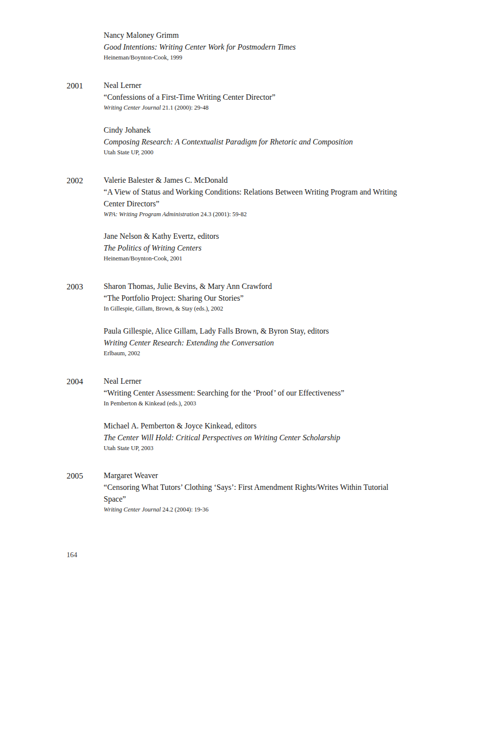Nancy Maloney Grimm Good Intentions: Writing Center Work for Postmodern Times Heineman/Boynton-Cook, 1999
2001
Neal Lerner “Confessions of a First-Time Writing Center Director” Writing Center Journal 21.1 (2000): 29-48
Cindy Johanek Composing Research: A Contextualist Paradigm for Rhetoric and Composition Utah State UP, 2000
2002
Valerie Balester & James C. McDonald “A View of Status and Working Conditions: Relations Between Writing Program and Writing Center Directors” WPA: Writing Program Administration 24.3 (2001): 59-82
Jane Nelson & Kathy Evertz, editors The Politics of Writing Centers Heineman/Boynton-Cook, 2001
2003
Sharon Thomas, Julie Bevins, & Mary Ann Crawford “The Portfolio Project: Sharing Our Stories” In Gillespie, Gillam, Brown, & Stay (eds.), 2002
Paula Gillespie, Alice Gillam, Lady Falls Brown, & Byron Stay, editors Writing Center Research: Extending the Conversation Erlbaum, 2002
2004
Neal Lerner “Writing Center Assessment: Searching for the ‘Proof’ of our Effectiveness” In Pemberton & Kinkead (eds.), 2003
Michael A. Pemberton & Joyce Kinkead, editors The Center Will Hold: Critical Perspectives on Writing Center Scholarship Utah State UP, 2003
2005
Margaret Weaver “Censoring What Tutors’ Clothing ‘Says’: First Amendment Rights/Writes Within Tutorial Space” Writing Center Journal 24.2 (2004): 19-36
164